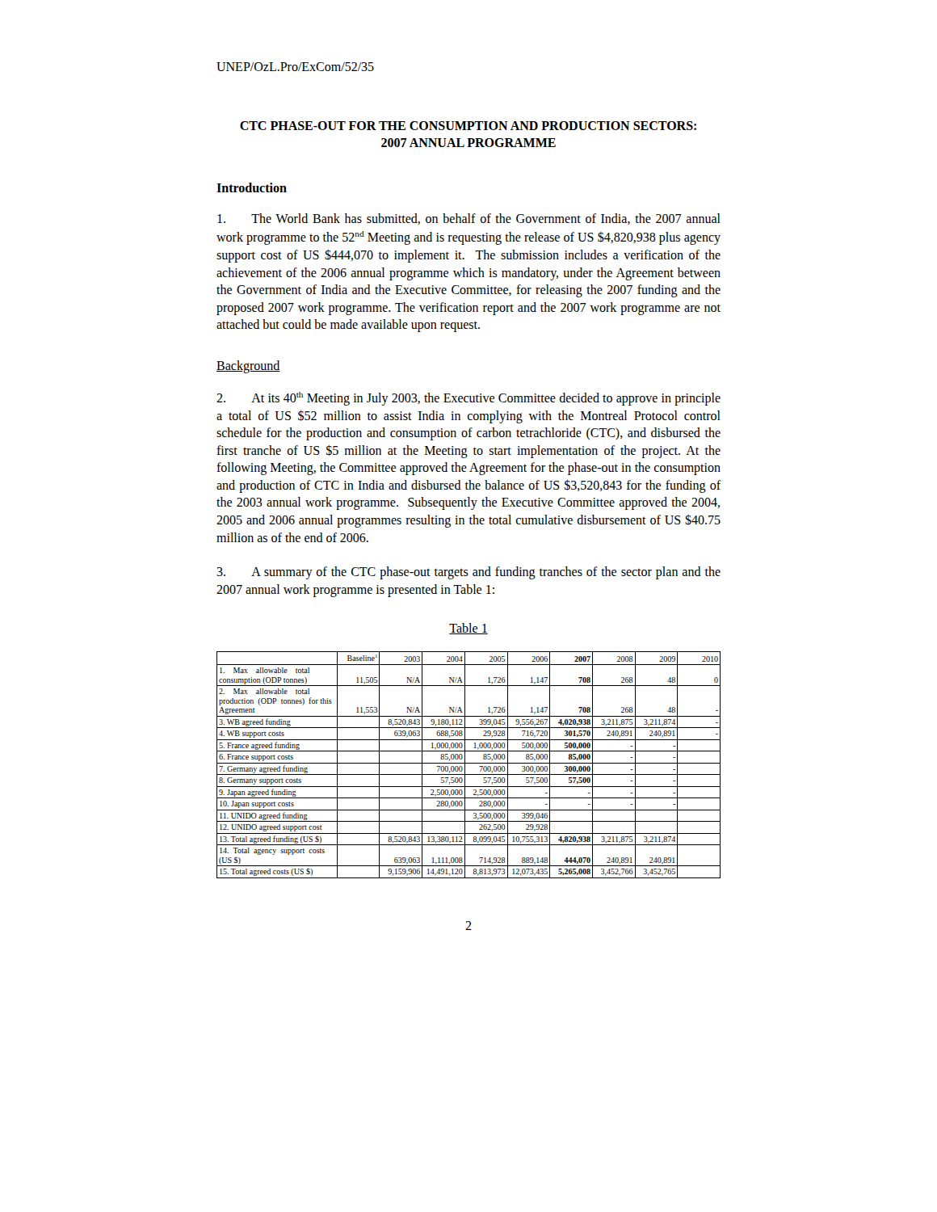UNEP/OzL.Pro/ExCom/52/35
CTC PHASE-OUT FOR THE CONSUMPTION AND PRODUCTION SECTORS:
2007 ANNUAL PROGRAMME
Introduction
1. The World Bank has submitted, on behalf of the Government of India, the 2007 annual work programme to the 52nd Meeting and is requesting the release of US $4,820,938 plus agency support cost of US $444,070 to implement it. The submission includes a verification of the achievement of the 2006 annual programme which is mandatory, under the Agreement between the Government of India and the Executive Committee, for releasing the 2007 funding and the proposed 2007 work programme. The verification report and the 2007 work programme are not attached but could be made available upon request.
Background
2. At its 40th Meeting in July 2003, the Executive Committee decided to approve in principle a total of US $52 million to assist India in complying with the Montreal Protocol control schedule for the production and consumption of carbon tetrachloride (CTC), and disbursed the first tranche of US $5 million at the Meeting to start implementation of the project. At the following Meeting, the Committee approved the Agreement for the phase-out in the consumption and production of CTC in India and disbursed the balance of US $3,520,843 for the funding of the 2003 annual work programme. Subsequently the Executive Committee approved the 2004, 2005 and 2006 annual programmes resulting in the total cumulative disbursement of US $40.75 million as of the end of 2006.
3. A summary of the CTC phase-out targets and funding tranches of the sector plan and the 2007 annual work programme is presented in Table 1:
Table 1
| | Baseline 1 | 2003 | 2004 | 2005 | 2006 | 2007 | 2008 | 2009 | 2010 |
| --- | --- | --- | --- | --- | --- | --- | --- | --- | --- |
| 1. Max allowable total consumption (ODP tonnes) | 11,505 | N/A | N/A | 1,726 | 1,147 | 708 | 268 | 48 | 0 |
| 2. Max allowable total production (ODP tonnes) for this Agreement | 11,553 | N/A | N/A | 1,726 | 1,147 | 708 | 268 | 48 | - |
| 3. WB agreed funding | | 8,520,843 | 9,180,112 | 399,045 | 9,556,267 | 4,020,938 | 3,211,875 | 3,211,874 | - |
| 4. WB support costs | | 639,063 | 688,508 | 29,928 | 716,720 | 301,570 | 240,891 | 240,891 | - |
| 5. France agreed funding | | | 1,000,000 | 1,000,000 | 500,000 | 500,000 | - | - | |
| 6. France support costs | | | 85,000 | 85,000 | 85,000 | 85,000 | - | - | |
| 7. Germany agreed funding | | | 700,000 | 700,000 | 300,000 | 300,000 | - | - | |
| 8. Germany support costs | | | 57,500 | 57,500 | 57,500 | 57,500 | - | - | |
| 9. Japan agreed funding | | | 2,500,000 | 2,500,000 | - | - | - | - | |
| 10. Japan support costs | | | 280,000 | 280,000 | - | - | - | - | |
| 11. UNIDO agreed funding | | | | 3,500,000 | 399,046 | | | | |
| 12. UNIDO agreed support cost | | | | 262,500 | 29,928 | | | | |
| 13. Total agreed funding (US $) | | 8,520,843 | 13,380,112 | 8,099,045 | 10,755,313 | 4,820,938 | 3,211,875 | 3,211,874 | |
| 14. Total agency support costs (US $) | | 639,063 | 1,111,008 | 714,928 | 889,148 | 444,070 | 240,891 | 240,891 | |
| 15. Total agreed costs (US $) | | 9,159,906 | 14,491,120 | 8,813,973 | 12,073,435 | 5,265,008 | 3,452,766 | 3,452,765 | |
2